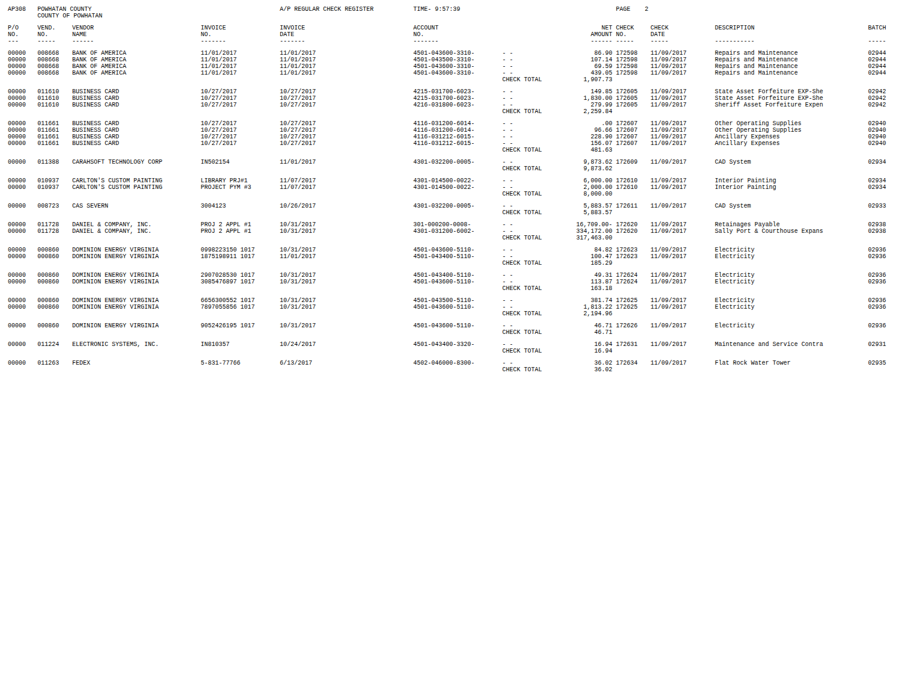| AP308 | POWHATAN COUNTY COUNTY OF POWHATAN | A/P REGULAR CHECK REGISTER | TIME- 9:57:39 | | PAGE 2 | | | |
| --- | --- | --- | --- | --- | --- | --- | --- | --- |
| P/O | VEND. | VENDOR | INVOICE | INVOICE | ACCOUNT | | NET | CHECK | CHECK | | | DESCRIPTION | BATCH |
| NO. | NO. | NAME | NO. | DATE | NO. | | AMOUNT | NO. | DATE | | | | |
| --- | ----- | ------ | ------- | ------- | ------- | | ------ | ----- | ----- | | | ----------- | ----- |
| 00000 | 008668 | BANK OF AMERICA | 11/01/2017 | 11/01/2017 | 4501-043600-3310- | - - | 86.90 | 172598 | 11/09/2017 | | | Repairs and Maintenance | 02944 |
| 00000 | 008668 | BANK OF AMERICA | 11/01/2017 | 11/01/2017 | 4501-043500-3310- | - - | 107.14 | 172598 | 11/09/2017 | | | Repairs and Maintenance | 02944 |
| 00000 | 008668 | BANK OF AMERICA | 11/01/2017 | 11/01/2017 | 4501-043600-3310- | - - | 69.59 | 172598 | 11/09/2017 | | | Repairs and Maintenance | 02944 |
| 00000 | 008668 | BANK OF AMERICA | 11/01/2017 | 11/01/2017 | 4501-043600-3310- | - - | 439.05 | 172598 | 11/09/2017 | | | Repairs and Maintenance | 02944 |
| | CHECK TOTAL | 1,907.73 | |
| 00000 | 011610 | BUSINESS CARD | 10/27/2017 | 10/27/2017 | 4215-031700-6023- | - - | 149.85 | 172605 | 11/09/2017 | | | State Asset Forfeiture EXP-She | 02942 |
| 00000 | 011610 | BUSINESS CARD | 10/27/2017 | 10/27/2017 | 4215-031700-6023- | - - | 1,830.00 | 172605 | 11/09/2017 | | | State Asset Forfeiture EXP-She | 02942 |
| 00000 | 011610 | BUSINESS CARD | 10/27/2017 | 10/27/2017 | 4216-031800-6023- | - - | 279.99 | 172605 | 11/09/2017 | | | Sheriff Asset Forfeiture Expen | 02942 |
| | CHECK TOTAL | 2,259.84 | |
| 00000 | 011661 | BUSINESS CARD | 10/27/2017 | 10/27/2017 | 4116-031200-6014- | - - | .00 | 172607 | 11/09/2017 | | | Other Operating Supplies | 02940 |
| 00000 | 011661 | BUSINESS CARD | 10/27/2017 | 10/27/2017 | 4116-031200-6014- | - - | 96.66 | 172607 | 11/09/2017 | | | Other Operating Supplies | 02940 |
| 00000 | 011661 | BUSINESS CARD | 10/27/2017 | 10/27/2017 | 4116-031212-6015- | - - | 228.90 | 172607 | 11/09/2017 | | | Ancillary Expenses | 02940 |
| 00000 | 011661 | BUSINESS CARD | 10/27/2017 | 10/27/2017 | 4116-031212-6015- | - - | 156.07 | 172607 | 11/09/2017 | | | Ancillary Expenses | 02940 |
| | CHECK TOTAL | 481.63 | |
| 00000 | 011388 | CARAHSOFT TECHNOLOGY CORP | IN502154 | 11/01/2017 | 4301-032200-0005- | - - | 9,873.62 | 172609 | 11/09/2017 | | | CAD System | 02934 |
| | CHECK TOTAL | 9,873.62 | |
| 00000 | 010937 | CARLTON'S CUSTOM PAINTING | LIBRARY PRJ#1 | 11/07/2017 | 4301-014500-0022- | - - | 6,000.00 | 172610 | 11/09/2017 | | | Interior Painting | 02934 |
| 00000 | 010937 | CARLTON'S CUSTOM PAINTING | PROJECT PYM #3 | 11/07/2017 | 4301-014500-0022- | - - | 2,000.00 | 172610 | 11/09/2017 | | | Interior Painting | 02934 |
| | CHECK TOTAL | 8,000.00 | |
| 00000 | 008723 | CAS SEVERN | 3004123 | 10/26/2017 | 4301-032200-0005- | - - | 5,883.57 | 172611 | 11/09/2017 | | | CAD System | 02933 |
| | CHECK TOTAL | 5,883.57 | |
| 00000 | 011728 | DANIEL & COMPANY, INC. | PROJ 2 APPL #1 | 10/31/2017 | 301-000200-0008- | - - | 16,709.00- | 172620 | 11/09/2017 | | | Retainages Payable | 02938 |
| 00000 | 011728 | DANIEL & COMPANY, INC. | PROJ 2 APPL #1 | 10/31/2017 | 4301-031200-6002- | - - | 334,172.00 | 172620 | 11/09/2017 | | | Sally Port & Courthouse Expans | 02938 |
| | CHECK TOTAL | 317,463.00 | |
| 00000 | 000860 | DOMINION ENERGY VIRGINIA | 0998223150 1017 | 10/31/2017 | 4501-043600-5110- | - - | 84.82 | 172623 | 11/09/2017 | | | Electricity | 02936 |
| 00000 | 000860 | DOMINION ENERGY VIRGINIA | 1875198911 1017 | 11/01/2017 | 4501-043400-5110- | - - | 100.47 | 172623 | 11/09/2017 | | | Electricity | 02936 |
| | CHECK TOTAL | 185.29 | |
| 00000 | 000860 | DOMINION ENERGY VIRGINIA | 2907028530 1017 | 10/31/2017 | 4501-043400-5110- | - - | 49.31 | 172624 | 11/09/2017 | | | Electricity | 02936 |
| 00000 | 000860 | DOMINION ENERGY VIRGINIA | 3085476897 1017 | 10/31/2017 | 4501-043600-5110- | - - | 113.87 | 172624 | 11/09/2017 | | | Electricity | 02936 |
| | CHECK TOTAL | 163.18 | |
| 00000 | 000860 | DOMINION ENERGY VIRGINIA | 6656300552 1017 | 10/31/2017 | 4501-043500-5110- | - - | 381.74 | 172625 | 11/09/2017 | | | Electricity | 02936 |
| 00000 | 000860 | DOMINION ENERGY VIRGINIA | 7897055856 1017 | 10/31/2017 | 4501-043600-5110- | - - | 1,813.22 | 172625 | 11/09/2017 | | | Electricity | 02936 |
| | CHECK TOTAL | 2,194.96 | |
| 00000 | 000860 | DOMINION ENERGY VIRGINIA | 9052426195 1017 | 10/31/2017 | 4501-043600-5110- | - - | 46.71 | 172626 | 11/09/2017 | | | Electricity | 02936 |
| | CHECK TOTAL | 46.71 | |
| 00000 | 011224 | ELECTRONIC SYSTEMS, INC. | IN810357 | 10/24/2017 | 4501-043400-3320- | - - | 16.94 | 172631 | 11/09/2017 | | | Maintenance and Service Contra | 02931 |
| | CHECK TOTAL | 16.94 | |
| 00000 | 011263 | FEDEX | 5-831-77766 | 6/13/2017 | 4502-046000-8300- | - - | 36.02 | 172634 | 11/09/2017 | | | Flat Rock Water Tower | 02935 |
| | CHECK TOTAL | 36.02 | |